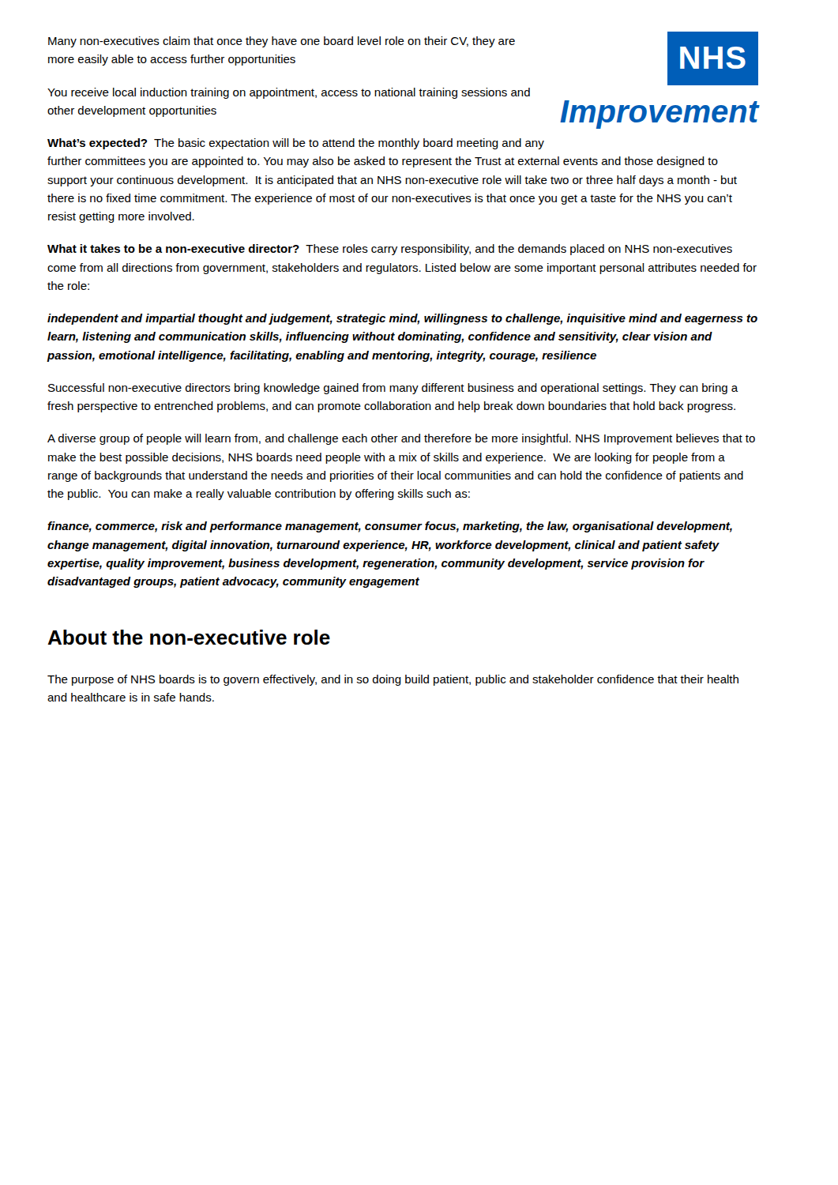NHS Improvement
Many non-executives claim that once they have one board level role on their CV, they are more easily able to access further opportunities
You receive local induction training on appointment, access to national training sessions and other development opportunities
What’s expected? The basic expectation will be to attend the monthly board meeting and any further committees you are appointed to. You may also be asked to represent the Trust at external events and those designed to support your continuous development. It is anticipated that an NHS non-executive role will take two or three half days a month - but there is no fixed time commitment. The experience of most of our non-executives is that once you get a taste for the NHS you can’t resist getting more involved.
What it takes to be a non-executive director? These roles carry responsibility, and the demands placed on NHS non-executives come from all directions from government, stakeholders and regulators. Listed below are some important personal attributes needed for the role:
independent and impartial thought and judgement, strategic mind, willingness to challenge, inquisitive mind and eagerness to learn, listening and communication skills, influencing without dominating, confidence and sensitivity, clear vision and passion, emotional intelligence, facilitating, enabling and mentoring, integrity, courage, resilience
Successful non-executive directors bring knowledge gained from many different business and operational settings. They can bring a fresh perspective to entrenched problems, and can promote collaboration and help break down boundaries that hold back progress.
A diverse group of people will learn from, and challenge each other and therefore be more insightful. NHS Improvement believes that to make the best possible decisions, NHS boards need people with a mix of skills and experience. We are looking for people from a range of backgrounds that understand the needs and priorities of their local communities and can hold the confidence of patients and the public. You can make a really valuable contribution by offering skills such as:
finance, commerce, risk and performance management, consumer focus, marketing, the law, organisational development, change management, digital innovation, turnaround experience, HR, workforce development, clinical and patient safety expertise, quality improvement, business development, regeneration, community development, service provision for disadvantaged groups, patient advocacy, community engagement
About the non-executive role
The purpose of NHS boards is to govern effectively, and in so doing build patient, public and stakeholder confidence that their health and healthcare is in safe hands.